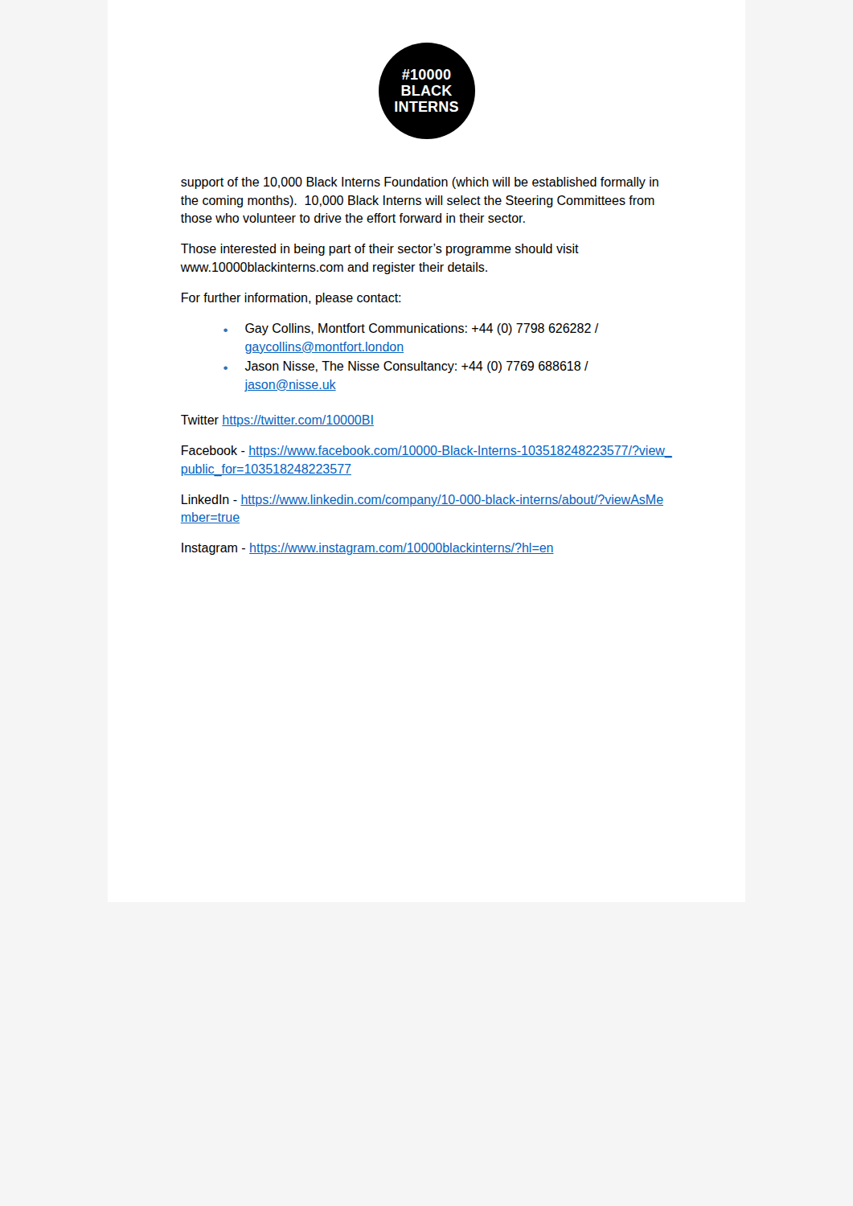#10000 BLACK INTERNS
support of the 10,000 Black Interns Foundation (which will be established formally in the coming months). 10,000 Black Interns will select the Steering Committees from those who volunteer to drive the effort forward in their sector.
Those interested in being part of their sector’s programme should visit www.10000blackinterns.com and register their details.
For further information, please contact:
Gay Collins, Montfort Communications: +44 (0) 7798 626282 / gaycollins@montfort.london
Jason Nisse, The Nisse Consultancy: +44 (0) 7769 688618 / jason@nisse.uk
Twitter https://twitter.com/10000BI
Facebook - https://www.facebook.com/10000-Black-Interns-103518248223577/?view_public_for=103518248223577
LinkedIn - https://www.linkedin.com/company/10-000-black-interns/about/?viewAsMember=true
Instagram - https://www.instagram.com/10000blackinterns/?hl=en